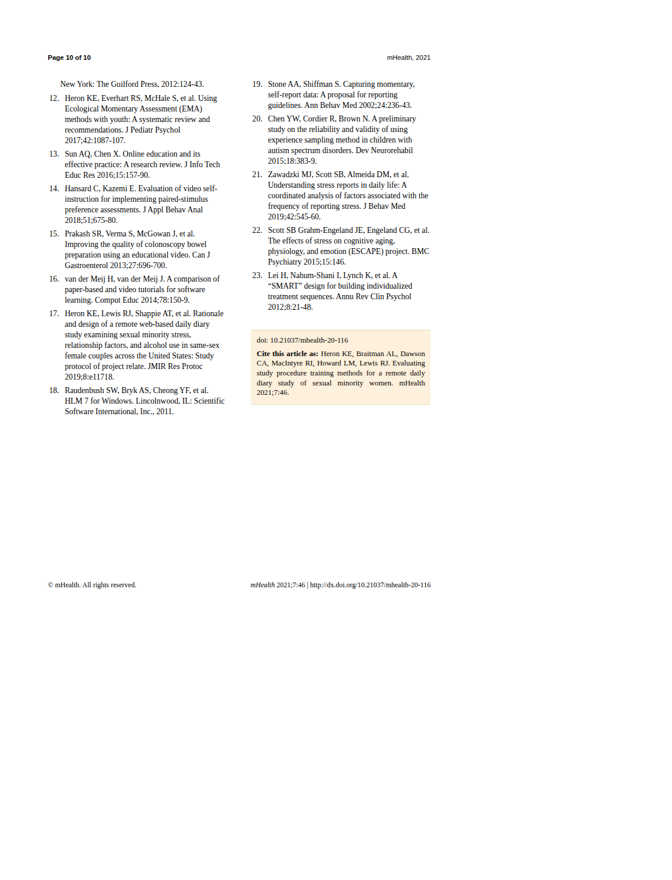Page 10 of 10
mHealth, 2021
New York: The Guilford Press, 2012:124-43.
12. Heron KE, Everhart RS, McHale S, et al. Using Ecological Momentary Assessment (EMA) methods with youth: A systematic review and recommendations. J Pediatr Psychol 2017;42:1087-107.
13. Sun AQ, Chen X. Online education and its effective practice: A research review. J Info Tech Educ Res 2016;15:157-90.
14. Hansard C, Kazemi E. Evaluation of video self-instruction for implementing paired-stimulus preference assessments. J Appl Behav Anal 2018;51;675-80.
15. Prakash SR, Verma S, McGowan J, et al. Improving the quality of colonoscopy bowel preparation using an educational video. Can J Gastroenterol 2013;27:696-700.
16. van der Meij H, van der Meij J. A comparison of paper-based and video tutorials for software learning. Comput Educ 2014;78:150-9.
17. Heron KE, Lewis RJ, Shappie AT, et al. Rationale and design of a remote web-based daily diary study examining sexual minority stress, relationship factors, and alcohol use in same-sex female couples across the United States: Study protocol of project relate. JMIR Res Protoc 2019;8:e11718.
18. Raudenbush SW, Bryk AS, Cheong YF, et al. HLM 7 for Windows. Lincolnwood, IL: Scientific Software International, Inc., 2011.
19. Stone AA, Shiffman S. Capturing momentary, self-report data: A proposal for reporting guidelines. Ann Behav Med 2002;24:236-43.
20. Chen YW, Cordier R, Brown N. A preliminary study on the reliability and validity of using experience sampling method in children with autism spectrum disorders. Dev Neurorehabil 2015;18:383-9.
21. Zawadzki MJ, Scott SB, Almeida DM, et al. Understanding stress reports in daily life: A coordinated analysis of factors associated with the frequency of reporting stress. J Behav Med 2019;42:545-60.
22. Scott SB Grahm-Engeland JE, Engeland CG, et al. The effects of stress on cognitive aging, physiology, and emotion (ESCAPE) project. BMC Psychiatry 2015;15:146.
23. Lei H, Nahum-Shani I, Lynch K, et al. A “SMART” design for building individualized treatment sequences. Annu Rev Clin Psychol 2012;8:21-48.
doi: 10.21037/mhealth-20-116
Cite this article as: Heron KE, Braitman AL, Dawson CA, MacIntyre RI, Howard LM, Lewis RJ. Evaluating study procedure training methods for a remote daily diary study of sexual minority women. mHealth 2021;7:46.
© mHealth. All rights reserved.
mHealth 2021;7:46 | http://dx.doi.org/10.21037/mhealth-20-116